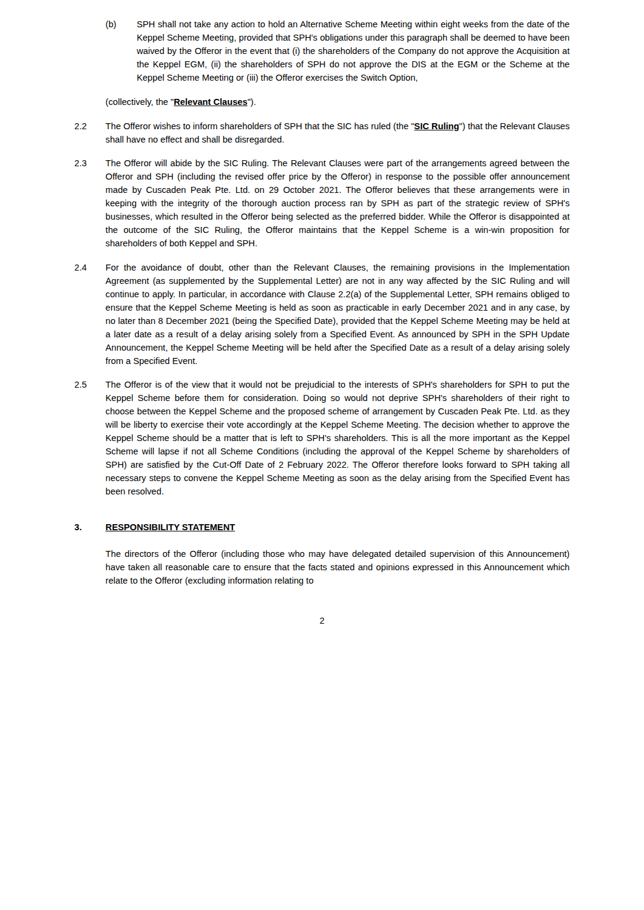(b)
SPH shall not take any action to hold an Alternative Scheme Meeting within eight weeks from the date of the Keppel Scheme Meeting, provided that SPH's obligations under this paragraph shall be deemed to have been waived by the Offeror in the event that (i) the shareholders of the Company do not approve the Acquisition at the Keppel EGM, (ii) the shareholders of SPH do not approve the DIS at the EGM or the Scheme at the Keppel Scheme Meeting or (iii) the Offeror exercises the Switch Option,
(collectively, the "Relevant Clauses").
2.2
The Offeror wishes to inform shareholders of SPH that the SIC has ruled (the "SIC Ruling") that the Relevant Clauses shall have no effect and shall be disregarded.
2.3
The Offeror will abide by the SIC Ruling. The Relevant Clauses were part of the arrangements agreed between the Offeror and SPH (including the revised offer price by the Offeror) in response to the possible offer announcement made by Cuscaden Peak Pte. Ltd. on 29 October 2021. The Offeror believes that these arrangements were in keeping with the integrity of the thorough auction process ran by SPH as part of the strategic review of SPH's businesses, which resulted in the Offeror being selected as the preferred bidder. While the Offeror is disappointed at the outcome of the SIC Ruling, the Offeror maintains that the Keppel Scheme is a win-win proposition for shareholders of both Keppel and SPH.
2.4
For the avoidance of doubt, other than the Relevant Clauses, the remaining provisions in the Implementation Agreement (as supplemented by the Supplemental Letter) are not in any way affected by the SIC Ruling and will continue to apply. In particular, in accordance with Clause 2.2(a) of the Supplemental Letter, SPH remains obliged to ensure that the Keppel Scheme Meeting is held as soon as practicable in early December 2021 and in any case, by no later than 8 December 2021 (being the Specified Date), provided that the Keppel Scheme Meeting may be held at a later date as a result of a delay arising solely from a Specified Event. As announced by SPH in the SPH Update Announcement, the Keppel Scheme Meeting will be held after the Specified Date as a result of a delay arising solely from a Specified Event.
2.5
The Offeror is of the view that it would not be prejudicial to the interests of SPH's shareholders for SPH to put the Keppel Scheme before them for consideration. Doing so would not deprive SPH's shareholders of their right to choose between the Keppel Scheme and the proposed scheme of arrangement by Cuscaden Peak Pte. Ltd. as they will be liberty to exercise their vote accordingly at the Keppel Scheme Meeting. The decision whether to approve the Keppel Scheme should be a matter that is left to SPH's shareholders. This is all the more important as the Keppel Scheme will lapse if not all Scheme Conditions (including the approval of the Keppel Scheme by shareholders of SPH) are satisfied by the Cut-Off Date of 2 February 2022. The Offeror therefore looks forward to SPH taking all necessary steps to convene the Keppel Scheme Meeting as soon as the delay arising from the Specified Event has been resolved.
3.
RESPONSIBILITY STATEMENT
The directors of the Offeror (including those who may have delegated detailed supervision of this Announcement) have taken all reasonable care to ensure that the facts stated and opinions expressed in this Announcement which relate to the Offeror (excluding information relating to
2